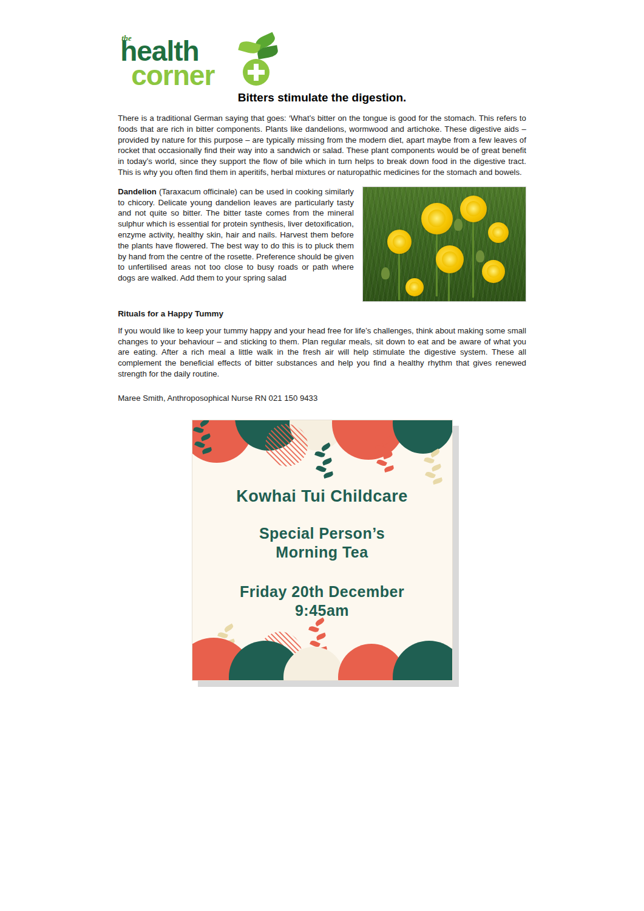the health corner
Bitters stimulate the digestion.
There is a traditional German saying that goes: ‘What’s bitter on the tongue is good for the stomach. This refers to foods that are rich in bitter components. Plants like dandelions, wormwood and artichoke. These digestive aids – provided by nature for this purpose – are typically missing from the modern diet, apart maybe from a few leaves of rocket that occasionally find their way into a sandwich or salad. These plant components would be of great benefit in today’s world, since they support the flow of bile which in turn helps to break down food in the digestive tract. This is why you often find them in aperitifs, herbal mixtures or naturopathic medicines for the stomach and bowels.
Dandelion (Taraxacum officinale) can be used in cooking similarly to chicory. Delicate young dandelion leaves are particularly tasty and not quite so bitter. The bitter taste comes from the mineral sulphur which is essential for protein synthesis, liver detoxification, enzyme activity, healthy skin, hair and nails. Harvest them before the plants have flowered. The best way to do this is to pluck them by hand from the centre of the rosette. Preference should be given to unfertilised areas not too close to busy roads or path where dogs are walked. Add them to your spring salad
Rituals for a Happy Tummy
If you would like to keep your tummy happy and your head free for life’s challenges, think about making some small changes to your behaviour – and sticking to them. Plan regular meals, sit down to eat and be aware of what you are eating. After a rich meal a little walk in the fresh air will help stimulate the digestive system. These all complement the beneficial effects of bitter substances and help you find a healthy rhythm that gives renewed strength for the daily routine.
Maree Smith, Anthroposophical Nurse RN 021 150 9433
Kowhai Tui Childcare
Special Person’s
Morning Tea
Friday 20th December
9:45am